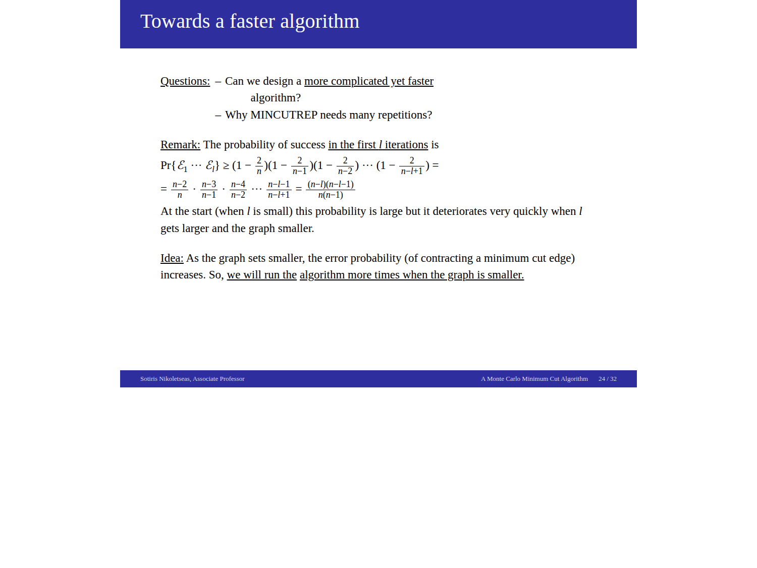Towards a faster algorithm
Questions:
– Can we design a more complicated yet faster
algorithm?
– Why MINCUTREP needs many repetitions?
Remark: The probability of success in the first l iterations is
Pr{ℰ 1 ··· ℰl} ≥ (1 − 2 n)(1 − 2 n−1)(1 − 2 n−2) ··· (1 − 2 n−l+1) =
= n−2 n · n−3 n−1 · n−4 n−2 ··· n−l−1 n−l+1 = (n−l)(n−l−1) n(n−1)
At the start (when l is small) this probability is large but it deteriorates very quickly when l gets larger and the graph smaller.
Idea: As the graph sets smaller, the error probability (of contracting a minimum cut edge) increases. So, we will run the algorithm more times when the graph is smaller.
Sotiris Nikoletseas, Associate Professor
A Monte Carlo Minimum Cut Algorithm 24 / 32